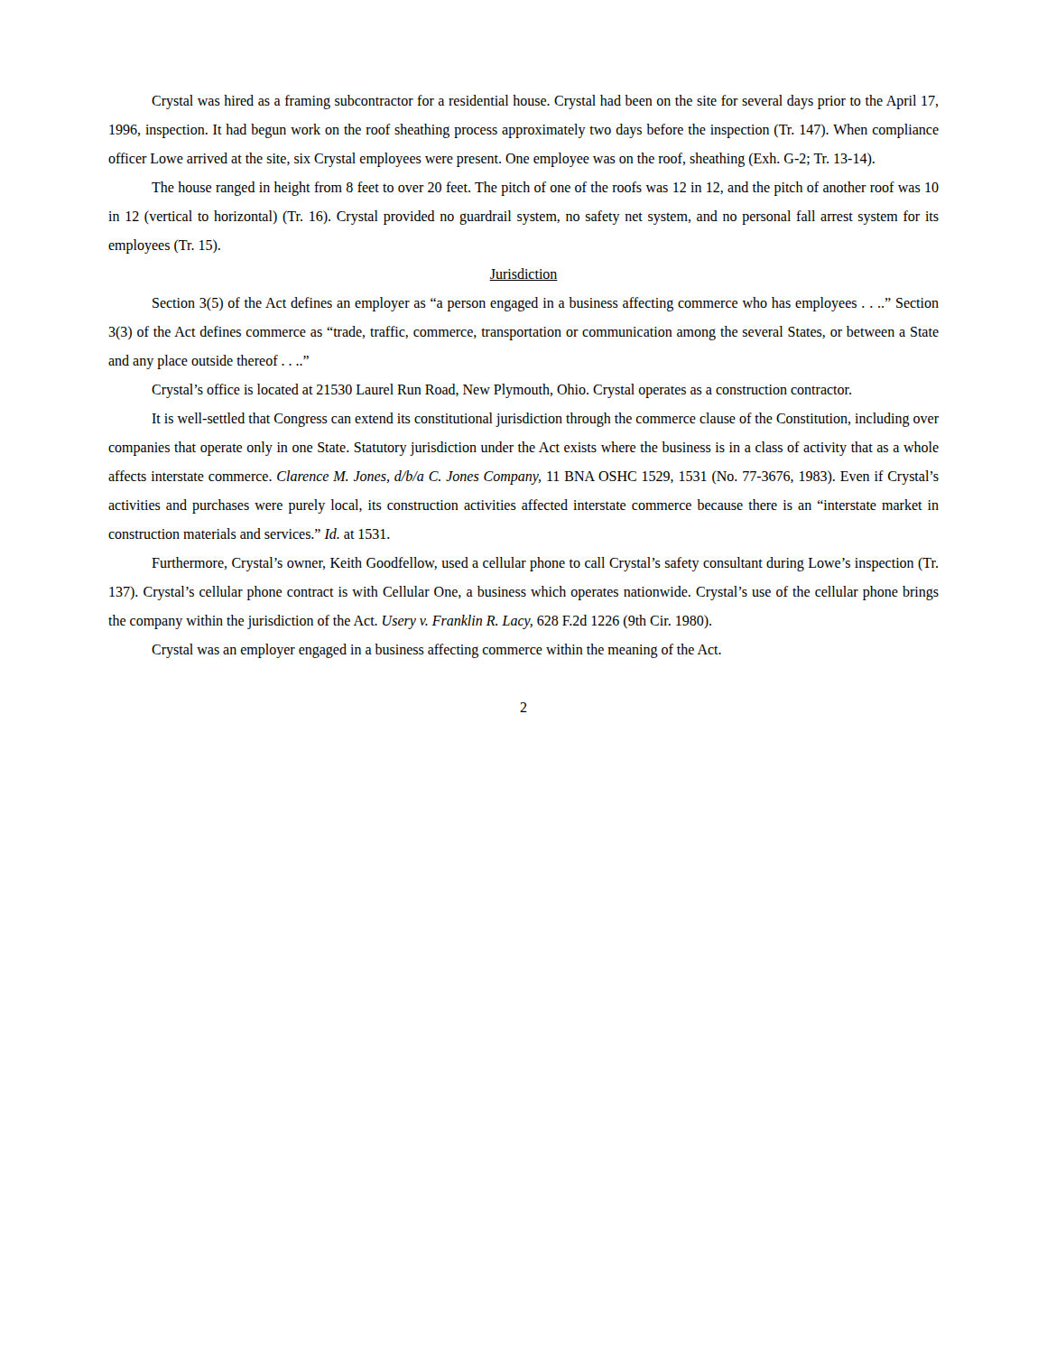Crystal was hired as a framing subcontractor for a residential house. Crystal had been on the site for several days prior to the April 17, 1996, inspection. It had begun work on the roof sheathing process approximately two days before the inspection (Tr. 147). When compliance officer Lowe arrived at the site, six Crystal employees were present. One employee was on the roof, sheathing (Exh. G-2; Tr. 13-14).
The house ranged in height from 8 feet to over 20 feet. The pitch of one of the roofs was 12 in 12, and the pitch of another roof was 10 in 12 (vertical to horizontal) (Tr. 16). Crystal provided no guardrail system, no safety net system, and no personal fall arrest system for its employees (Tr. 15).
Jurisdiction
Section 3(5) of the Act defines an employer as “a person engaged in a business affecting commerce who has employees . . ..” Section 3(3) of the Act defines commerce as “trade, traffic, commerce, transportation or communication among the several States, or between a State and any place outside thereof . . ..”
Crystal’s office is located at 21530 Laurel Run Road, New Plymouth, Ohio. Crystal operates as a construction contractor.
It is well-settled that Congress can extend its constitutional jurisdiction through the commerce clause of the Constitution, including over companies that operate only in one State. Statutory jurisdiction under the Act exists where the business is in a class of activity that as a whole affects interstate commerce. Clarence M. Jones, d/b/a C. Jones Company, 11 BNA OSHC 1529, 1531 (No. 77-3676, 1983). Even if Crystal’s activities and purchases were purely local, its construction activities affected interstate commerce because there is an “interstate market in construction materials and services.” Id. at 1531.
Furthermore, Crystal’s owner, Keith Goodfellow, used a cellular phone to call Crystal’s safety consultant during Lowe’s inspection (Tr. 137). Crystal’s cellular phone contract is with Cellular One, a business which operates nationwide. Crystal’s use of the cellular phone brings the company within the jurisdiction of the Act. Usery v. Franklin R. Lacy, 628 F.2d 1226 (9th Cir. 1980).
Crystal was an employer engaged in a business affecting commerce within the meaning of the Act.
2